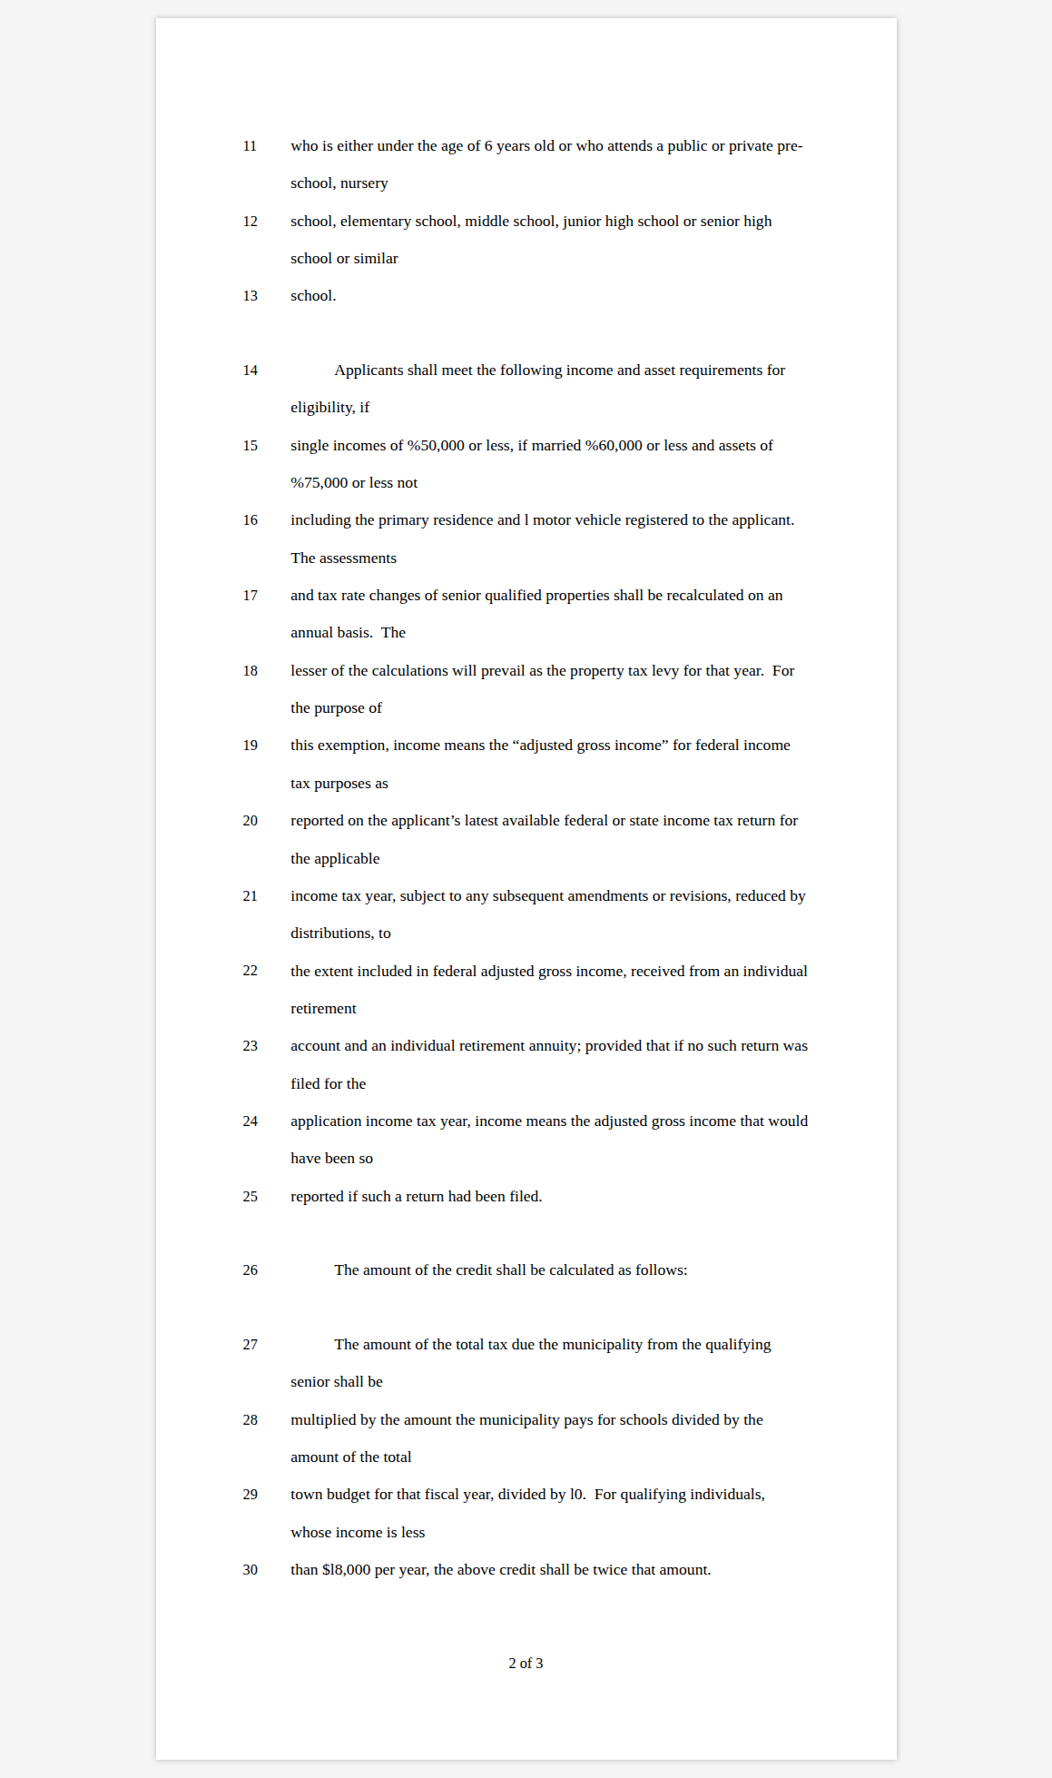11 who is either under the age of 6 years old or who attends a public or private pre-school, nursery
12 school, elementary school, middle school, junior high school or senior high school or similar
13 school.
14 Applicants shall meet the following income and asset requirements for eligibility, if
15 single incomes of %50,000 or less, if married %60,000 or less and assets of %75,000 or less not
16 including the primary residence and l motor vehicle registered to the applicant. The assessments
17 and tax rate changes of senior qualified properties shall be recalculated on an annual basis. The
18 lesser of the calculations will prevail as the property tax levy for that year. For the purpose of
19 this exemption, income means the “adjusted gross income” for federal income tax purposes as
20 reported on the applicant’s latest available federal or state income tax return for the applicable
21 income tax year, subject to any subsequent amendments or revisions, reduced by distributions, to
22 the extent included in federal adjusted gross income, received from an individual retirement
23 account and an individual retirement annuity; provided that if no such return was filed for the
24 application income tax year, income means the adjusted gross income that would have been so
25 reported if such a return had been filed.
26 The amount of the credit shall be calculated as follows:
27 The amount of the total tax due the municipality from the qualifying senior shall be
28 multiplied by the amount the municipality pays for schools divided by the amount of the total
29 town budget for that fiscal year, divided by l0. For qualifying individuals, whose income is less
30 than $l8,000 per year, the above credit shall be twice that amount.
2 of 3